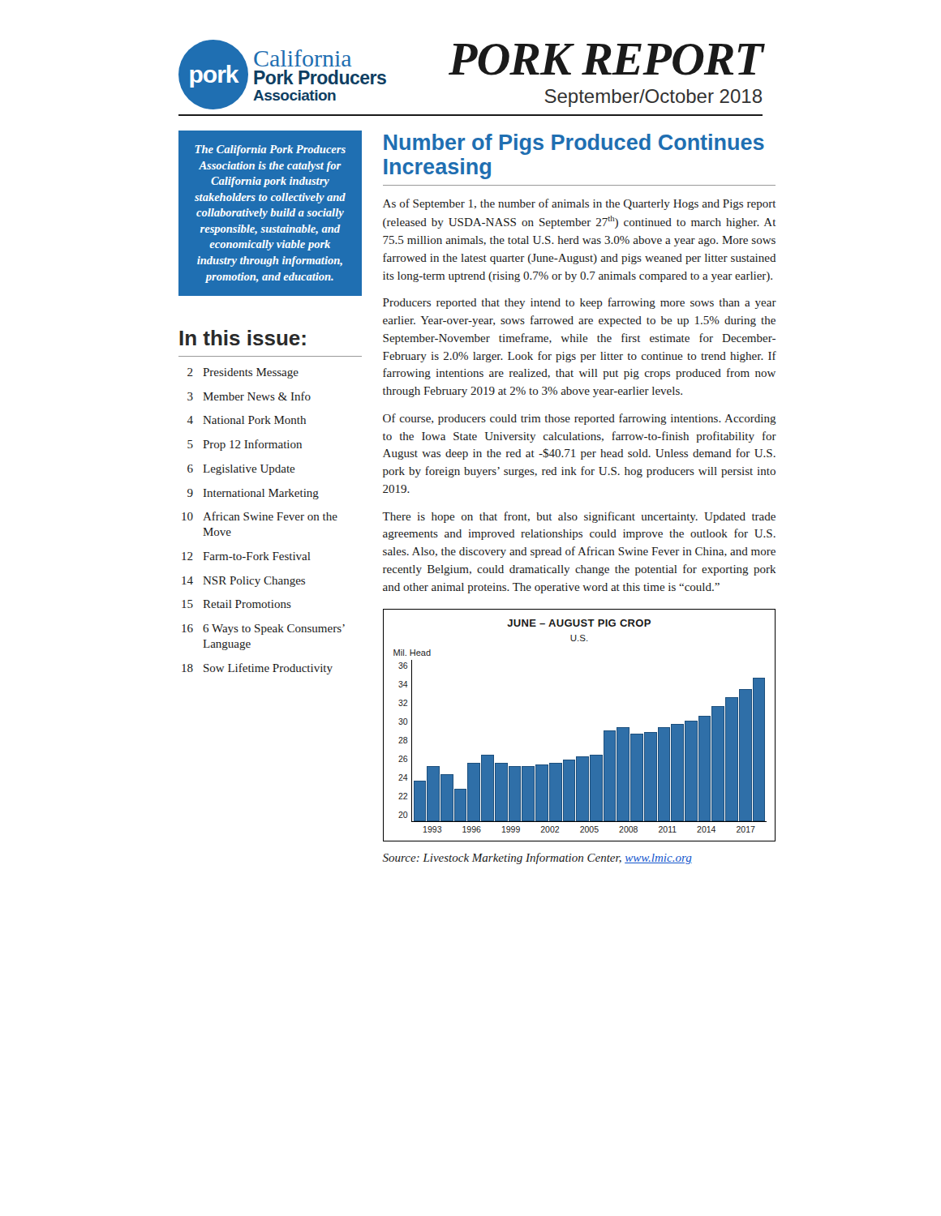pork
California Pork Producers Association
PORK REPORT
September/October 2018
The California Pork Producers Association is the catalyst for California pork industry stakeholders to collectively and collaboratively build a socially responsible, sustainable, and economically viable pork industry through information, promotion, and education.
In this issue:
2 Presidents Message
3 Member News & Info
4 National Pork Month
5 Prop 12 Information
6 Legislative Update
9 International Marketing
10 African Swine Fever on the Move
12 Farm-to-Fork Festival
14 NSR Policy Changes
15 Retail Promotions
166 Ways to Speak Consumers’ Language
18 Sow Lifetime Productivity
Number of Pigs Produced Continues Increasing
As of September 1, the number of animals in the Quarterly Hogs and Pigs report (released by USDA-NASS on September 27th) continued to march higher. At 75.5 million animals, the total U.S. herd was 3.0% above a year ago. More sows farrowed in the latest quarter (June-August) and pigs weaned per litter sustained its long-term uptrend (rising 0.7% or by 0.7 animals compared to a year earlier).
Producers reported that they intend to keep farrowing more sows than a year earlier. Year-over-year, sows farrowed are expected to be up 1.5% during the September-November timeframe, while the first estimate for December-February is 2.0% larger. Look for pigs per litter to continue to trend higher. If farrowing intentions are realized, that will put pig crops produced from now through February 2019 at 2% to 3% above year-earlier levels.
Of course, producers could trim those reported farrowing intentions. According to the Iowa State University calculations, farrow-to-finish profitability for August was deep in the red at -$40.71 per head sold. Unless demand for U.S. pork by foreign buyers’ surges, red ink for U.S. hog producers will persist into 2019.
There is hope on that front, but also significant uncertainty. Updated trade agreements and improved relationships could improve the outlook for U.S. sales. Also, the discovery and spread of African Swine Fever in China, and more recently Belgium, could dramatically change the potential for exporting pork and other animal proteins. The operative word at this time is “could.”
JUNE – AUGUST PIG CROP
U.S.
Mil. Head
363432302826242220
199319961999200220052008201120142017
Source: Livestock Marketing Information Center, www.lmic.org